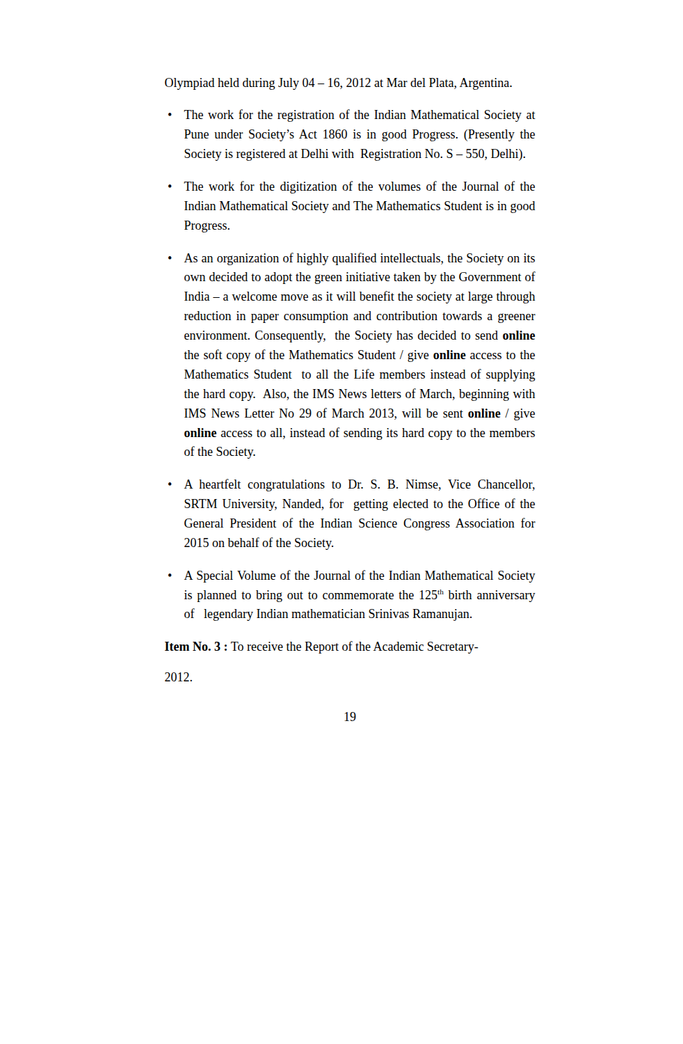Olympiad held during July 04 – 16, 2012 at Mar del Plata, Argentina.
The work for the registration of the Indian Mathematical Society at Pune under Society’s Act 1860 is in good Progress. (Presently the Society is registered at Delhi with Registration No. S – 550, Delhi).
The work for the digitization of the volumes of the Journal of the Indian Mathematical Society and The Mathematics Student is in good Progress.
As an organization of highly qualified intellectuals, the Society on its own decided to adopt the green initiative taken by the Government of India – a welcome move as it will benefit the society at large through reduction in paper consumption and contribution towards a greener environment. Consequently, the Society has decided to send online the soft copy of the Mathematics Student / give online access to the Mathematics Student to all the Life members instead of supplying the hard copy. Also, the IMS News letters of March, beginning with IMS News Letter No 29 of March 2013, will be sent online / give online access to all, instead of sending its hard copy to the members of the Society.
A heartfelt congratulations to Dr. S. B. Nimse, Vice Chancellor, SRTM University, Nanded, for getting elected to the Office of the General President of the Indian Science Congress Association for 2015 on behalf of the Society.
A Special Volume of the Journal of the Indian Mathematical Society is planned to bring out to commemorate the 125th birth anniversary of legendary Indian mathematician Srinivas Ramanujan.
Item No. 3 : To receive the Report of the Academic Secretary-2012.
19